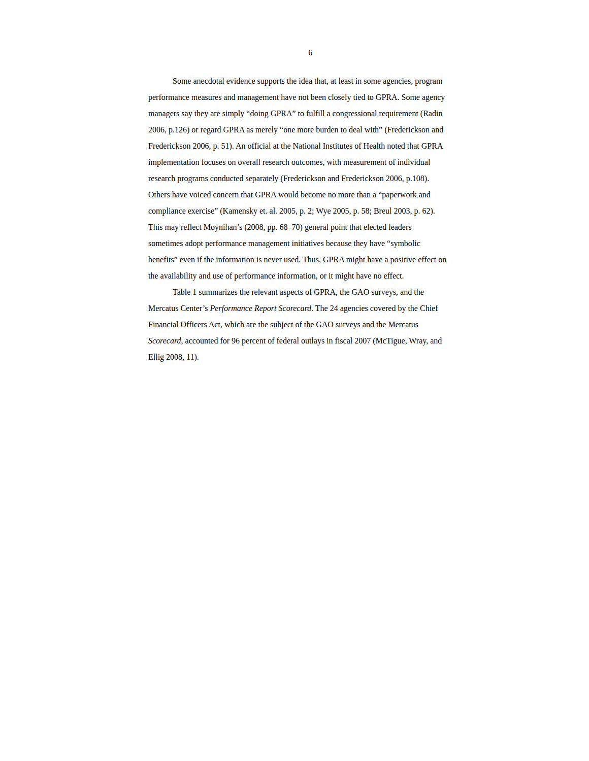6
Some anecdotal evidence supports the idea that, at least in some agencies, program performance measures and management have not been closely tied to GPRA. Some agency managers say they are simply “doing GPRA” to fulfill a congressional requirement (Radin 2006, p.126) or regard GPRA as merely “one more burden to deal with” (Frederickson and Frederickson 2006, p. 51). An official at the National Institutes of Health noted that GPRA implementation focuses on overall research outcomes, with measurement of individual research programs conducted separately (Frederickson and Frederickson 2006, p.108). Others have voiced concern that GPRA would become no more than a “paperwork and compliance exercise” (Kamensky et. al. 2005, p. 2; Wye 2005, p. 58; Breul 2003, p. 62). This may reflect Moynihan’s (2008, pp. 68–70) general point that elected leaders sometimes adopt performance management initiatives because they have “symbolic benefits” even if the information is never used. Thus, GPRA might have a positive effect on the availability and use of performance information, or it might have no effect.
Table 1 summarizes the relevant aspects of GPRA, the GAO surveys, and the Mercatus Center’s Performance Report Scorecard. The 24 agencies covered by the Chief Financial Officers Act, which are the subject of the GAO surveys and the Mercatus Scorecard, accounted for 96 percent of federal outlays in fiscal 2007 (McTigue, Wray, and Ellig 2008, 11).